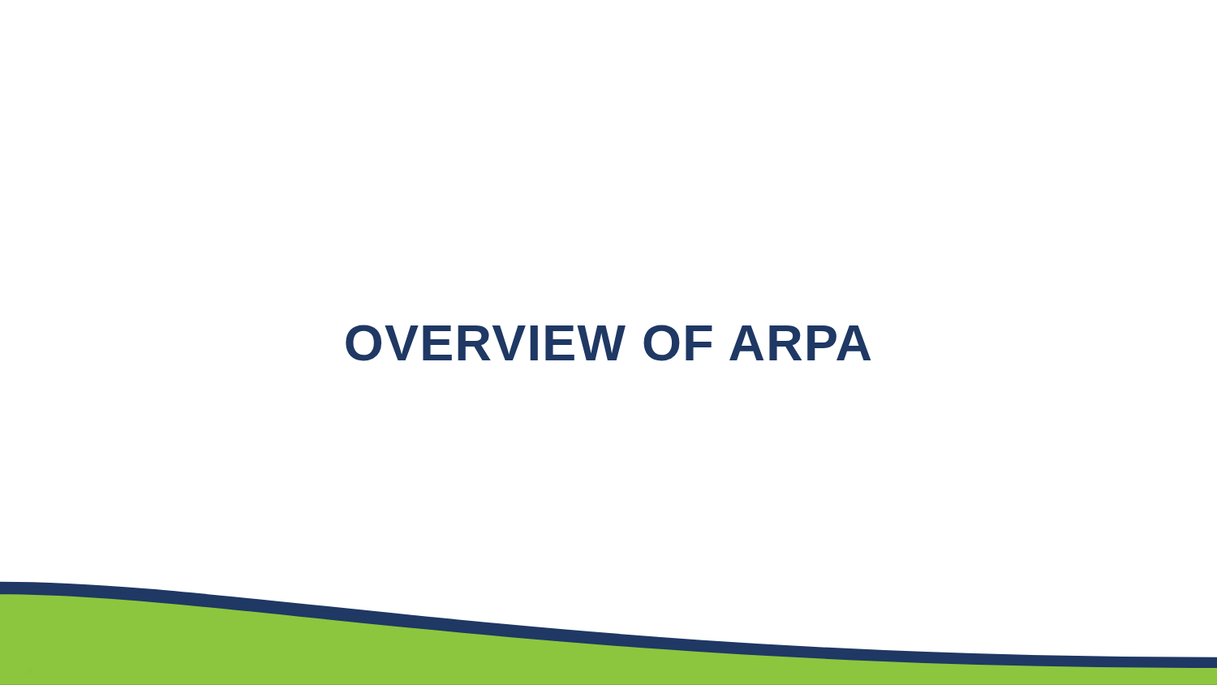OVERVIEW OF ARPA
3